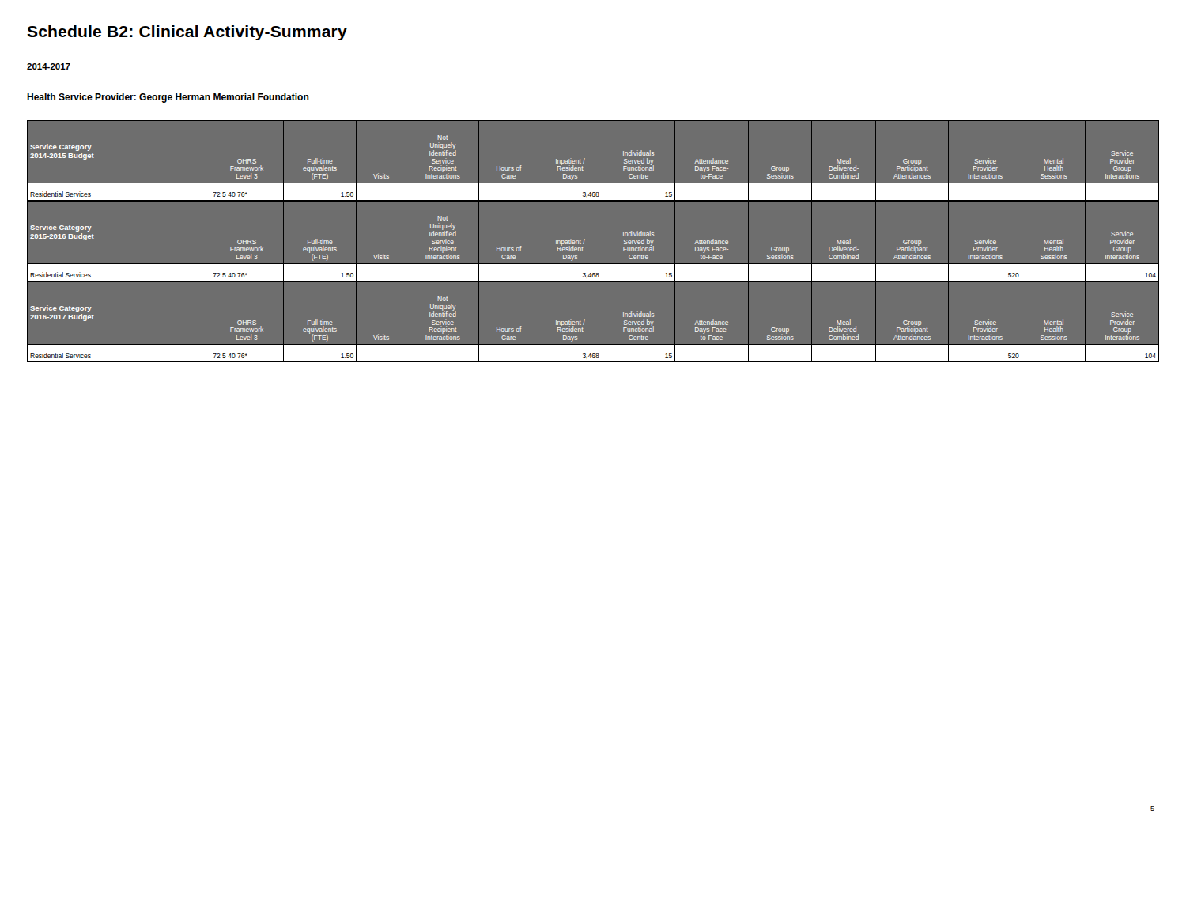Schedule B2: Clinical Activity-Summary
2014-2017
Health Service Provider: George Herman Memorial Foundation
| Service Category 2014-2015 Budget | OHRS Framework Level 3 | Full-time equivalents (FTE) | Visits | Not Uniquely Identified Service Recipient Interactions | Hours of Care | Inpatient / Resident Days | Individuals Served by Functional Centre | Attendance Days Face- to-Face | Group Sessions | Meal Delivered- Combined | Group Participant Attendances | Service Provider Interactions | Mental Health Sessions | Service Provider Group Interactions |
| --- | --- | --- | --- | --- | --- | --- | --- | --- | --- | --- | --- | --- | --- | --- |
| Residential Services | 72 5 40 76* | 1.50 | | | | 3,468 | 15 | | | | | | | |
| Service Category 2015-2016 Budget | OHRS Framework Level 3 | Full-time equivalents (FTE) | Visits | Not Uniquely Identified Service Recipient Interactions | Hours of Care | Inpatient / Resident Days | Individuals Served by Functional Centre | Attendance Days Face- to-Face | Group Sessions | Meal Delivered- Combined | Group Participant Attendances | Service Provider Interactions | Mental Health Sessions | Service Provider Group Interactions |
| --- | --- | --- | --- | --- | --- | --- | --- | --- | --- | --- | --- | --- | --- | --- |
| Residential Services | 72 5 40 76* | 1.50 | | | | 3,468 | 15 | | | | | 520 | | 104 |
| Service Category 2016-2017 Budget | OHRS Framework Level 3 | Full-time equivalents (FTE) | Visits | Not Uniquely Identified Service Recipient Interactions | Hours of Care | Inpatient / Resident Days | Individuals Served by Functional Centre | Attendance Days Face- to-Face | Group Sessions | Meal Delivered- Combined | Group Participant Attendances | Service Provider Interactions | Mental Health Sessions | Service Provider Group Interactions |
| --- | --- | --- | --- | --- | --- | --- | --- | --- | --- | --- | --- | --- | --- | --- |
| Residential Services | 72 5 40 76* | 1.50 | | | | 3,468 | 15 | | | | | 520 | | 104 |
5